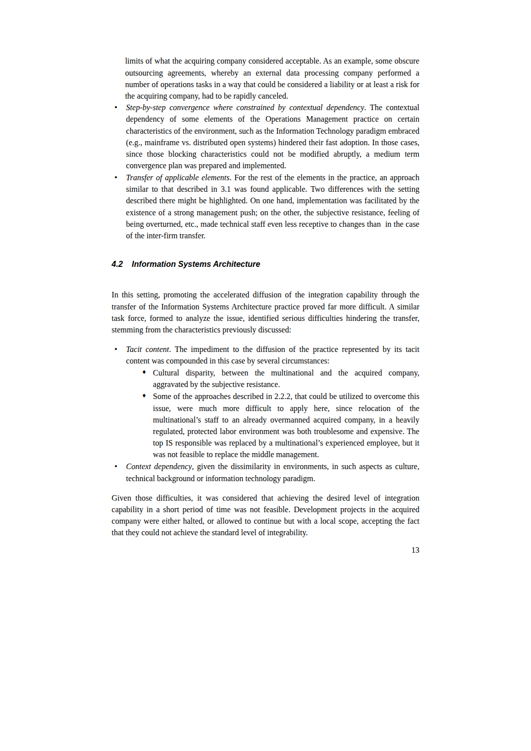limits of what the acquiring company considered acceptable. As an example, some obscure outsourcing agreements, whereby an external data processing company performed a number of operations tasks in a way that could be considered a liability or at least a risk for the acquiring company, had to be rapidly canceled.
Step-by-step convergence where constrained by contextual dependency. The contextual dependency of some elements of the Operations Management practice on certain characteristics of the environment, such as the Information Technology paradigm embraced (e.g., mainframe vs. distributed open systems) hindered their fast adoption. In those cases, since those blocking characteristics could not be modified abruptly, a medium term convergence plan was prepared and implemented.
Transfer of applicable elements. For the rest of the elements in the practice, an approach similar to that described in 3.1 was found applicable. Two differences with the setting described there might be highlighted. On one hand, implementation was facilitated by the existence of a strong management push; on the other, the subjective resistance, feeling of being overturned, etc., made technical staff even less receptive to changes than in the case of the inter-firm transfer.
4.2 Information Systems Architecture
In this setting, promoting the accelerated diffusion of the integration capability through the transfer of the Information Systems Architecture practice proved far more difficult. A similar task force, formed to analyze the issue, identified serious difficulties hindering the transfer, stemming from the characteristics previously discussed:
Tacit content. The impediment to the diffusion of the practice represented by its tacit content was compounded in this case by several circumstances:
Cultural disparity, between the multinational and the acquired company, aggravated by the subjective resistance.
Some of the approaches described in 2.2.2, that could be utilized to overcome this issue, were much more difficult to apply here, since relocation of the multinational’s staff to an already overmanned acquired company, in a heavily regulated, protected labor environment was both troublesome and expensive. The top IS responsible was replaced by a multinational’s experienced employee, but it was not feasible to replace the middle management.
Context dependency, given the dissimilarity in environments, in such aspects as culture, technical background or information technology paradigm.
Given those difficulties, it was considered that achieving the desired level of integration capability in a short period of time was not feasible. Development projects in the acquired company were either halted, or allowed to continue but with a local scope, accepting the fact that they could not achieve the standard level of integrability.
13